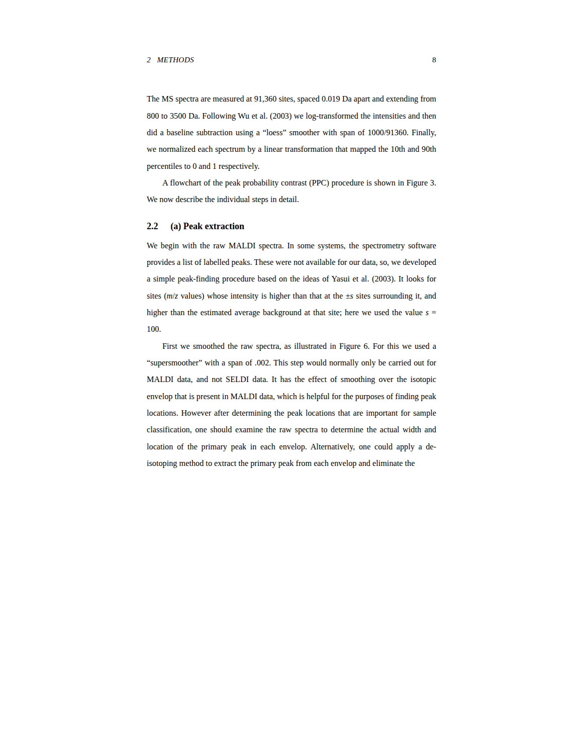2 METHODS 8
The MS spectra are measured at 91,360 sites, spaced 0.019 Da apart and extending from 800 to 3500 Da. Following Wu et al. (2003) we log-transformed the intensities and then did a baseline subtraction using a “loess” smoother with span of 1000/91360. Finally, we normalized each spectrum by a linear transformation that mapped the 10th and 90th percentiles to 0 and 1 respectively.
A flowchart of the peak probability contrast (PPC) procedure is shown in Figure 3. We now describe the individual steps in detail.
2.2(a) Peak extraction
We begin with the raw MALDI spectra. In some systems, the spectrometry software provides a list of labelled peaks. These were not available for our data, so, we developed a simple peak-finding procedure based on the ideas of Yasui et al. (2003). It looks for sites (m/z values) whose intensity is higher than that at the ±s sites surrounding it, and higher than the estimated average background at that site; here we used the value s = 100.
First we smoothed the raw spectra, as illustrated in Figure 6. For this we used a “supersmoother” with a span of .002. This step would normally only be carried out for MALDI data, and not SELDI data. It has the effect of smoothing over the isotopic envelop that is present in MALDI data, which is helpful for the purposes of finding peak locations. However after determining the peak locations that are important for sample classification, one should examine the raw spectra to determine the actual width and location of the primary peak in each envelop. Alternatively, one could apply a de-isotoping method to extract the primary peak from each envelop and eliminate the